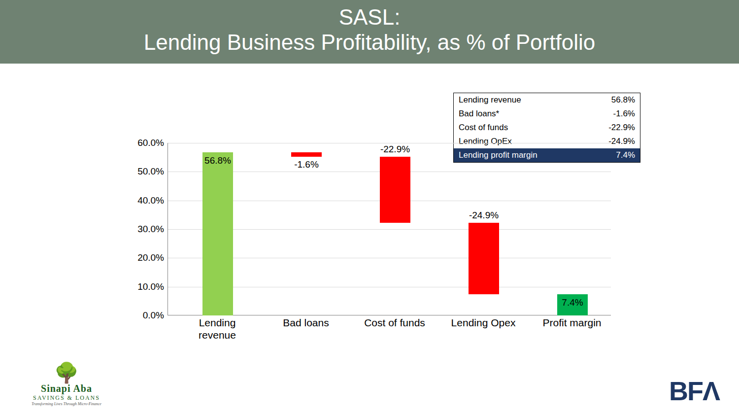SASL:
Lending Business Profitability, as % of Portfolio
| Lending revenue | 56.8% |
| Bad loans* | -1.6% |
| Cost of funds | -22.9% |
| Lending OpEx | -24.9% |
| Lending profit margin | 7.4% |
60.0%
50.0%
40.0%
30.0%
20.0%
10.0%
0.0%
56.8%
-1.6%
-22.9%
-24.9%
7.4%
Lending
revenue Bad loans Cost of funds Lending Opex Profit margin
🌳
Sinapi Aba
SAVINGS & LOANS
Transforming Lives Through Micro-Finance
BFΛ